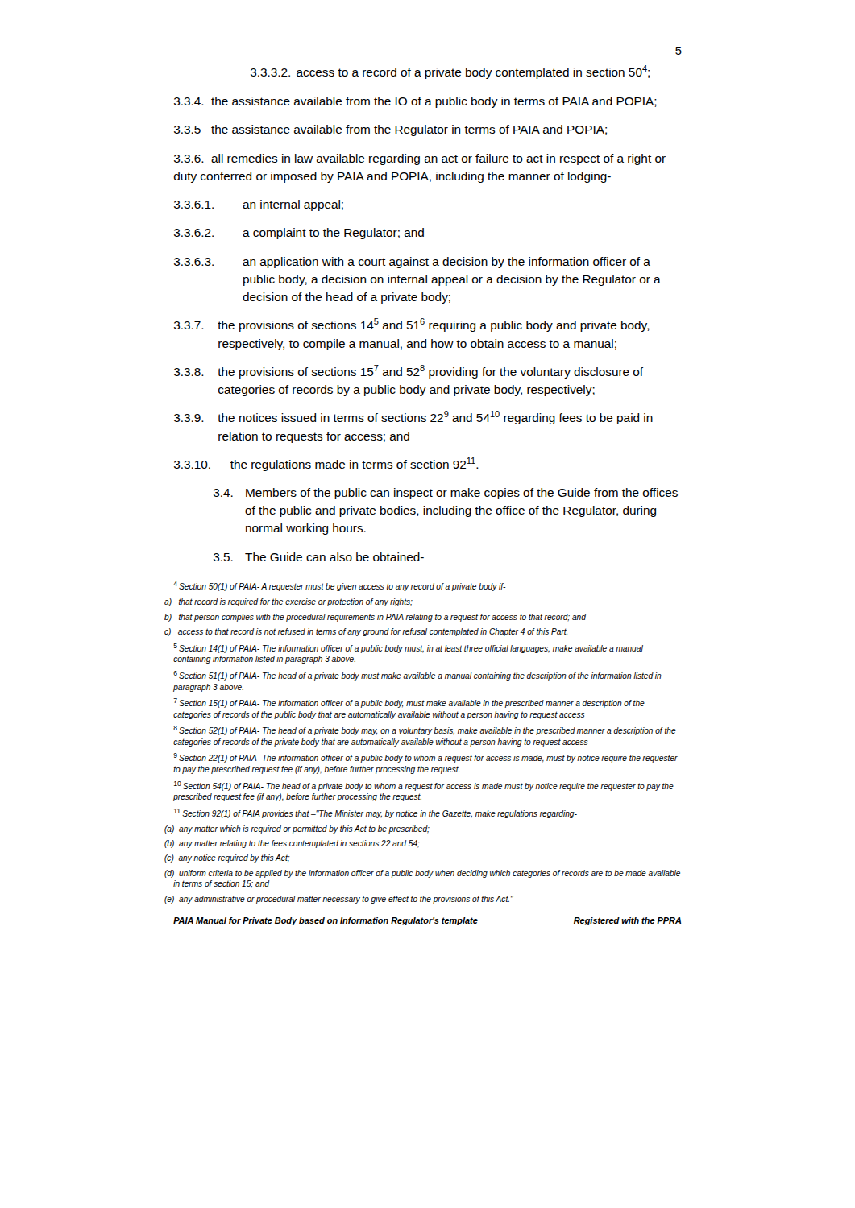5
3.3.3.2. access to a record of a private body contemplated in section 504;
3.3.4. the assistance available from the IO of a public body in terms of PAIA and POPIA;
3.3.5 the assistance available from the Regulator in terms of PAIA and POPIA;
3.3.6. all remedies in law available regarding an act or failure to act in respect of a right or duty conferred or imposed by PAIA and POPIA, including the manner of lodging-
3.3.6.1. an internal appeal;
3.3.6.2. a complaint to the Regulator; and
3.3.6.3. an application with a court against a decision by the information officer of a public body, a decision on internal appeal or a decision by the Regulator or a decision of the head of a private body;
3.3.7. the provisions of sections 145 and 516 requiring a public body and private body, respectively, to compile a manual, and how to obtain access to a manual;
3.3.8. the provisions of sections 157 and 528 providing for the voluntary disclosure of categories of records by a public body and private body, respectively;
3.3.9. the notices issued in terms of sections 229 and 5410 regarding fees to be paid in relation to requests for access; and
3.3.10. the regulations made in terms of section 9211.
3.4. Members of the public can inspect or make copies of the Guide from the offices of the public and private bodies, including the office of the Regulator, during normal working hours.
3.5. The Guide can also be obtained-
4 Section 50(1) of PAIA- A requester must be given access to any record of a private body if-
a) that record is required for the exercise or protection of any rights;
b) that person complies with the procedural requirements in PAIA relating to a request for access to that record; and
c) access to that record is not refused in terms of any ground for refusal contemplated in Chapter 4 of this Part.
5 Section 14(1) of PAIA- The information officer of a public body must, in at least three official languages, make available a manual containing information listed in paragraph 3 above.
6 Section 51(1) of PAIA- The head of a private body must make available a manual containing the description of the information listed in paragraph 3 above.
7 Section 15(1) of PAIA- The information officer of a public body, must make available in the prescribed manner a description of the categories of records of the public body that are automatically available without a person having to request access
8 Section 52(1) of PAIA- The head of a private body may, on a voluntary basis, make available in the prescribed manner a description of the categories of records of the private body that are automatically available without a person having to request access
9 Section 22(1) of PAIA- The information officer of a public body to whom a request for access is made, must by notice require the requester to pay the prescribed request fee (if any), before further processing the request.
10 Section 54(1) of PAIA- The head of a private body to whom a request for access is made must by notice require the requester to pay the prescribed request fee (if any), before further processing the request.
11 Section 92(1) of PAIA provides that –"The Minister may, by notice in the Gazette, make regulations regarding-
(a) any matter which is required or permitted by this Act to be prescribed;
(b) any matter relating to the fees contemplated in sections 22 and 54;
(c) any notice required by this Act;
(d) uniform criteria to be applied by the information officer of a public body when deciding which categories of records are to be made available in terms of section 15; and
(e) any administrative or procedural matter necessary to give effect to the provisions of this Act."
PAIA Manual for Private Body based on Information Regulator's template Registered with the PPRA